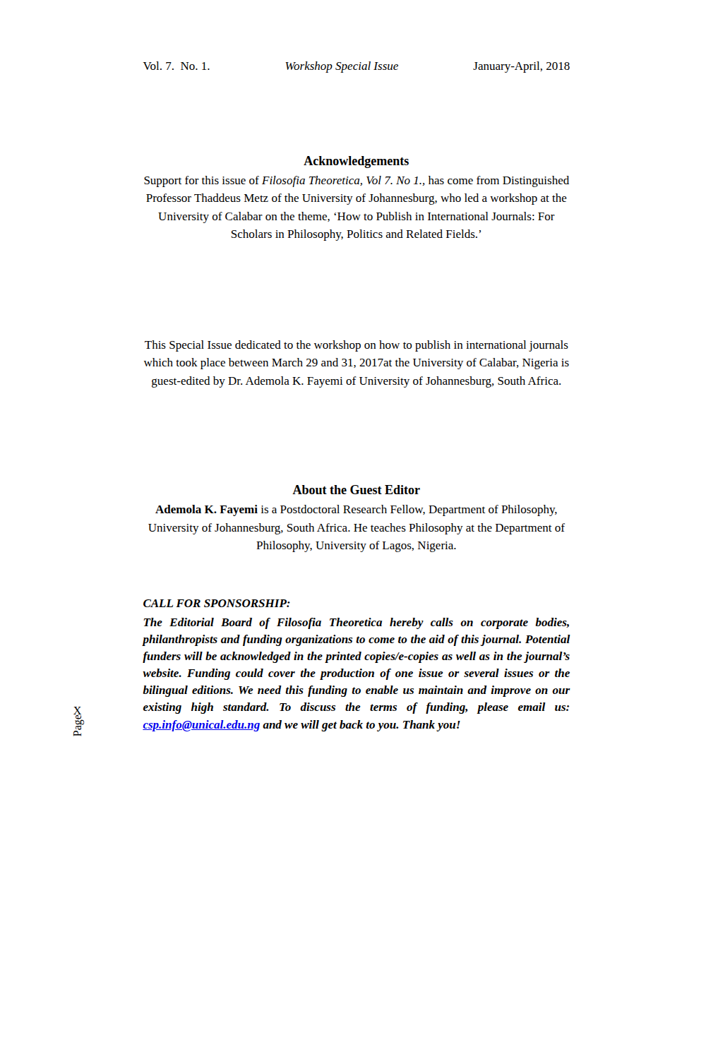Vol. 7. No. 1. Workshop Special Issue January-April, 2018
Acknowledgements
Support for this issue of Filosofia Theoretica, Vol 7. No 1., has come from Distinguished Professor Thaddeus Metz of the University of Johannesburg, who led a workshop at the University of Calabar on the theme, ‘How to Publish in International Journals: For Scholars in Philosophy, Politics and Related Fields.’
This Special Issue dedicated to the workshop on how to publish in international journals which took place between March 29 and 31, 2017at the University of Calabar, Nigeria is guest-edited by Dr. Ademola K. Fayemi of University of Johannesburg, South Africa.
About the Guest Editor
Ademola K. Fayemi is a Postdoctoral Research Fellow, Department of Philosophy, University of Johannesburg, South Africa. He teaches Philosophy at the Department of Philosophy, University of Lagos, Nigeria.
CALL FOR SPONSORSHIP:
The Editorial Board of Filosofia Theoretica hereby calls on corporate bodies, philanthropists and funding organizations to come to the aid of this journal. Potential funders will be acknowledged in the printed copies/e-copies as well as in the journal’s website. Funding could cover the production of one issue or several issues or the bilingual editions. We need this funding to enable us maintain and improve on our existing high standard. To discuss the terms of funding, please email us: csp.info@unical.edu.ng and we will get back to you. Thank you!
PageX